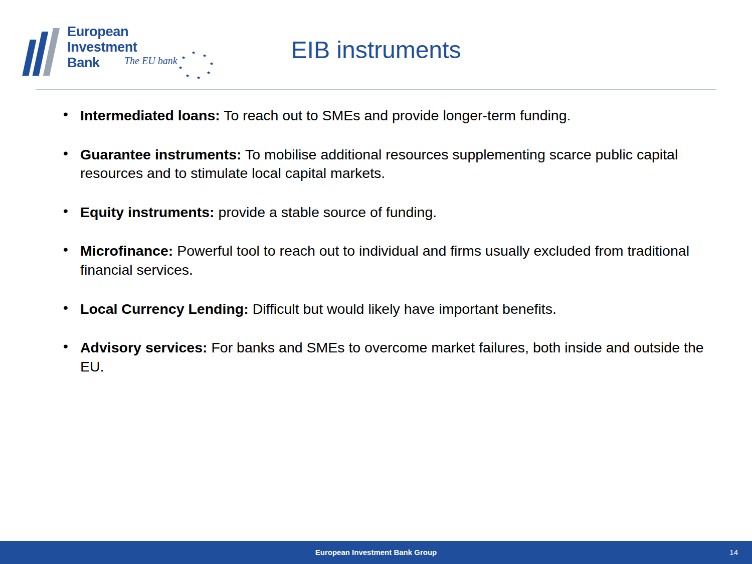European
Investment
Bank
The EU bank
★ ★ ★ ★ ★ ★ ★ ★
EIB instruments
Intermediated loans: To reach out to SMEs and provide longer-term funding.
Guarantee instruments: To mobilise additional resources supplementing scarce public capital resources and to stimulate local capital markets.
Equity instruments: provide a stable source of funding.
Microfinance: Powerful tool to reach out to individual and firms usually excluded from traditional financial services.
Local Currency Lending: Difficult but would likely have important benefits.
Advisory services: For banks and SMEs to overcome market failures, both inside and outside the EU.
European Investment Bank Group
14